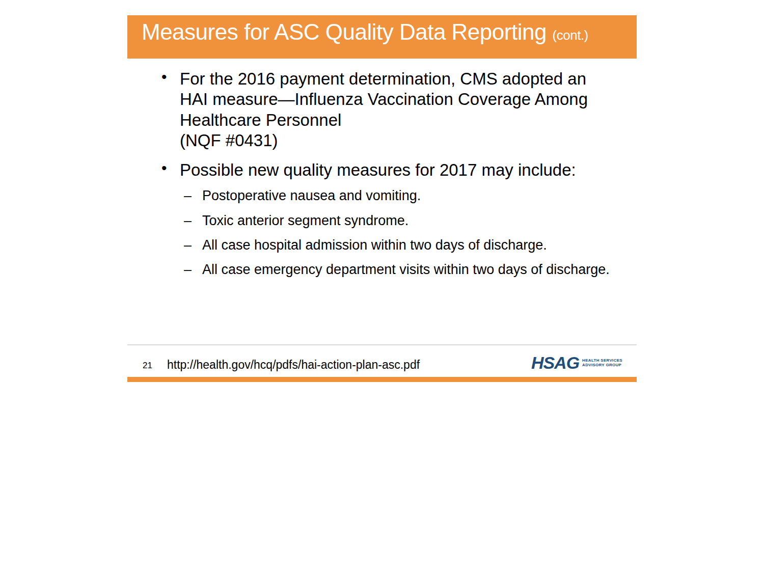Measures for ASC Quality Data Reporting (cont.)
For the 2016 payment determination, CMS adopted an HAI measure—Influenza Vaccination Coverage Among Healthcare Personnel
(NQF #0431)
Possible new quality measures for 2017 may include:
Postoperative nausea and vomiting.
Toxic anterior segment syndrome.
All case hospital admission within two days of discharge.
All case emergency department visits within two days of discharge.
21
http://health.gov/hcq/pdfs/hai-action-plan-asc.pdf
HSAG
HEALTH SERVICES ADVISORY GROUP